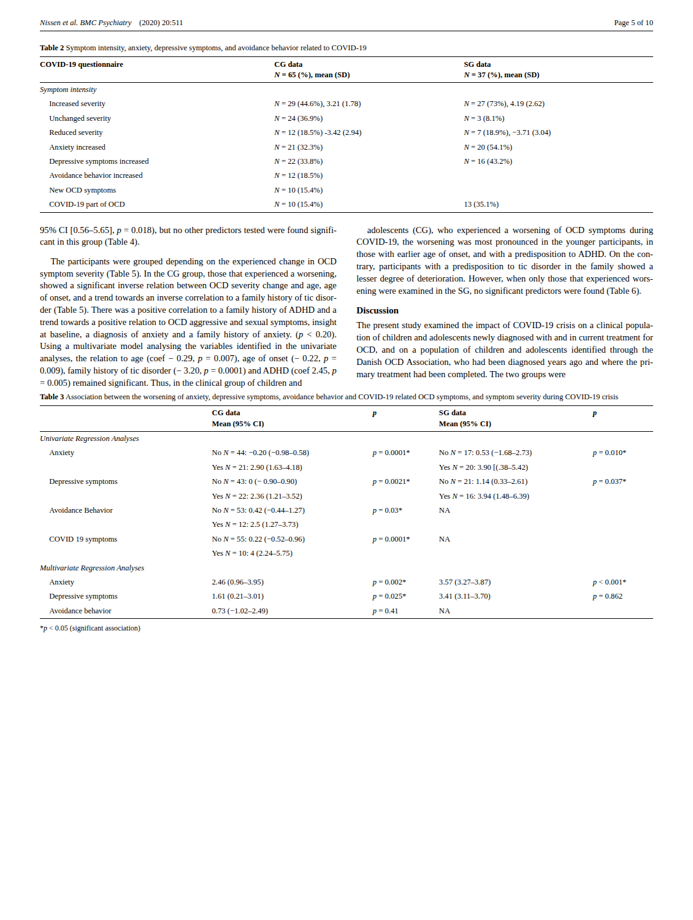Nissen et al. BMC Psychiatry (2020) 20:511
Page 5 of 10
Table 2 Symptom intensity, anxiety, depressive symptoms, and avoidance behavior related to COVID-19
| COVID-19 questionnaire | CG data N = 65 (%), mean (SD) | SG data N = 37 (%), mean (SD) |
| --- | --- | --- |
| Symptom intensity | | |
| Increased severity | N = 29 (44.6%), 3.21 (1.78) | N = 27 (73%), 4.19 (2.62) |
| Unchanged severity | N = 24 (36.9%) | N = 3 (8.1%) |
| Reduced severity | N = 12 (18.5%) -3.42 (2.94) | N = 7 (18.9%), −3.71 (3.04) |
| Anxiety increased | N = 21 (32.3%) | N = 20 (54.1%) |
| Depressive symptoms increased | N = 22 (33.8%) | N = 16 (43.2%) |
| Avoidance behavior increased | N = 12 (18.5%) | |
| New OCD symptoms | N = 10 (15.4%) | |
| COVID-19 part of OCD | N = 10 (15.4%) | 13 (35.1%) |
95% CI [0.56–5.65], p = 0.018), but no other predictors tested were found significant in this group (Table 4).
The participants were grouped depending on the experienced change in OCD symptom severity (Table 5). In the CG group, those that experienced a worsening, showed a significant inverse relation between OCD severity change and age, age of onset, and a trend towards an inverse correlation to a family history of tic disorder (Table 5). There was a positive correlation to a family history of ADHD and a trend towards a positive relation to OCD aggressive and sexual symptoms, insight at baseline, a diagnosis of anxiety and a family history of anxiety. (p < 0.20). Using a multivariate model analysing the variables identified in the univariate analyses, the relation to age (coef − 0.29, p = 0.007), age of onset (− 0.22, p = 0.009), family history of tic disorder (− 3.20, p = 0.0001) and ADHD (coef 2.45, p = 0.005) remained significant. Thus, in the clinical group of children and
adolescents (CG), who experienced a worsening of OCD symptoms during COVID-19, the worsening was most pronounced in the younger participants, in those with earlier age of onset, and with a predisposition to ADHD. On the contrary, participants with a predisposition to tic disorder in the family showed a lesser degree of deterioration. However, when only those that experienced worsening were examined in the SG, no significant predictors were found (Table 6).
Discussion
The present study examined the impact of COVID-19 crisis on a clinical population of children and adolescents newly diagnosed with and in current treatment for OCD, and on a population of children and adolescents identified through the Danish OCD Association, who had been diagnosed years ago and where the primary treatment had been completed. The two groups were
Table 3 Association between the worsening of anxiety, depressive symptoms, avoidance behavior and COVID-19 related OCD symptoms, and symptom severity during COVID-19 crisis
| | CG data Mean (95% CI) | p | SG data Mean (95% CI) | p |
| --- | --- | --- | --- | --- |
| Univariate Regression Analyses | | | | |
| Anxiety | No N = 44: −0.20 (−0.98–0.58) | p = 0.0001* | No N = 17: 0.53 (−1.68–2.73) | p = 0.010* |
| | Yes N = 21: 2.90 (1.63–4.18) | | Yes N = 20: 3.90 [(.38–5.42) | |
| Depressive symptoms | No N = 43: 0 (− 0.90–0.90) | p = 0.0021* | No N = 21: 1.14 (0.33–2.61) | p = 0.037* |
| | Yes N = 22: 2.36 (1.21–3.52) | | Yes N = 16: 3.94 (1.48–6.39) | |
| Avoidance Behavior | No N = 53: 0.42 (−0.44–1.27) | p = 0.03* | NA | |
| | Yes N = 12: 2.5 (1.27–3.73) | | | |
| COVID 19 symptoms | No N = 55: 0.22 (−0.52–0.96) | p = 0.0001* | NA | |
| | Yes N = 10: 4 (2.24–5.75) | | | |
| Multivariate Regression Analyses | | | | |
| Anxiety | 2.46 (0.96–3.95) | p = 0.002* | 3.57 (3.27–3.87) | p < 0.001* |
| Depressive symptoms | 1.61 (0.21–3.01) | p = 0.025* | 3.41 (3.11–3.70) | p = 0.862 |
| Avoidance behavior | 0.73 (−1.02–2.49) | p = 0.41 | NA | |
*p < 0.05 (significant association)